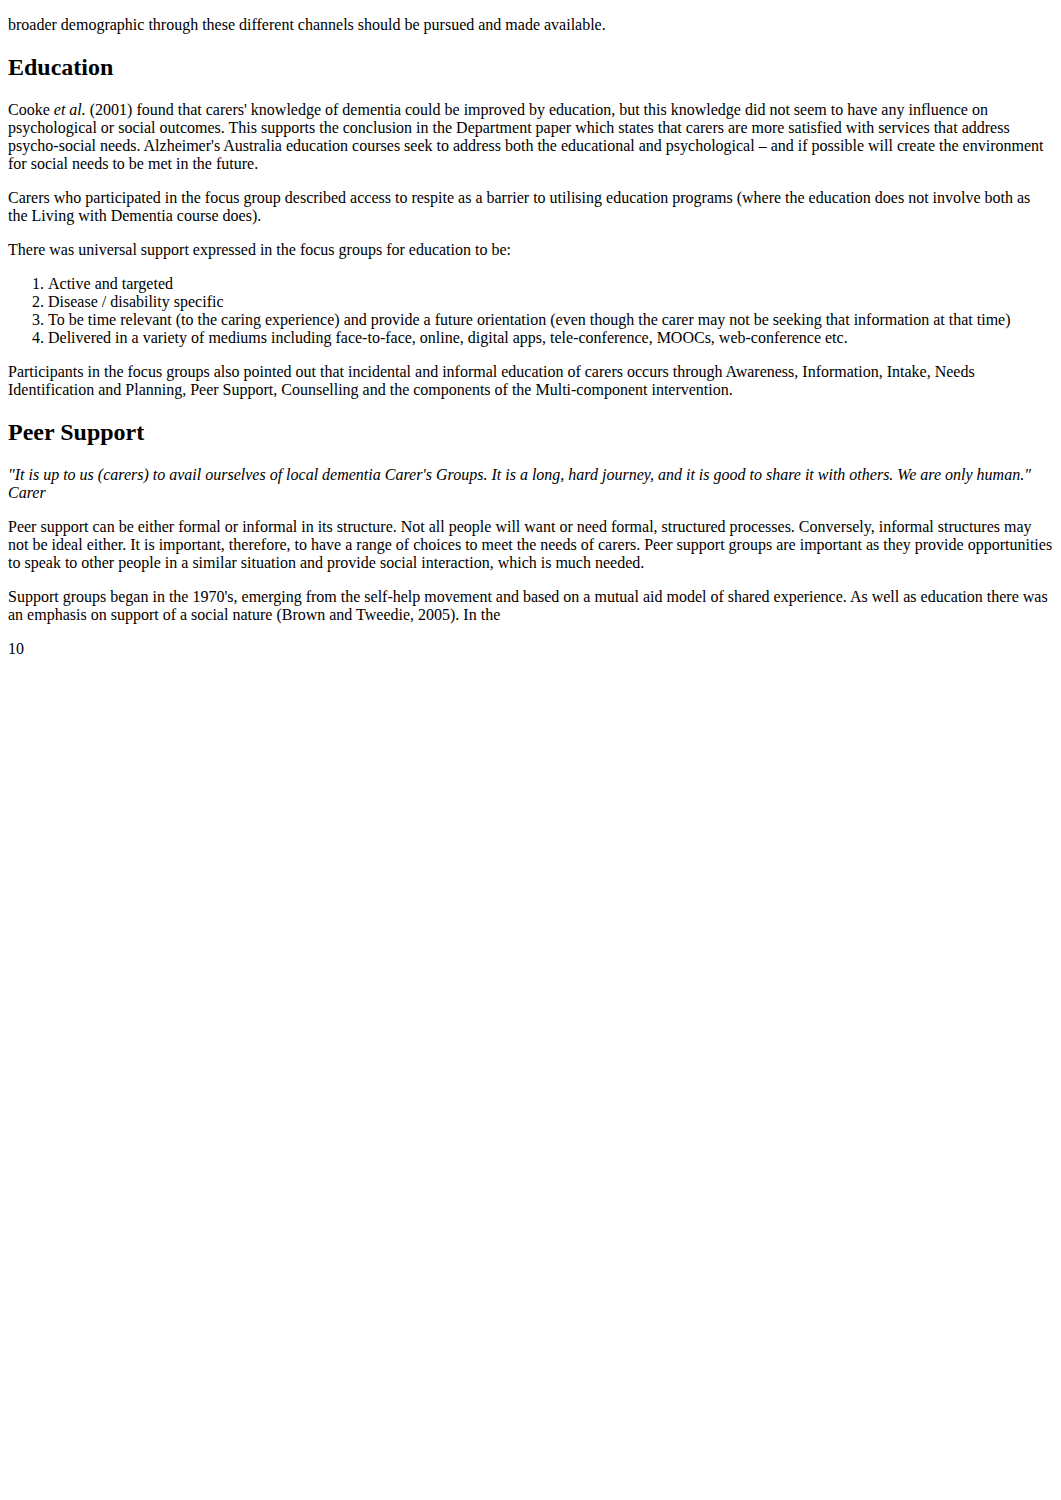broader demographic through these different channels should be pursued and made available.
Education
Cooke et al. (2001) found that carers' knowledge of dementia could be improved by education, but this knowledge did not seem to have any influence on psychological or social outcomes. This supports the conclusion in the Department paper which states that carers are more satisfied with services that address psycho-social needs. Alzheimer's Australia education courses seek to address both the educational and psychological – and if possible will create the environment for social needs to be met in the future.
Carers who participated in the focus group described access to respite as a barrier to utilising education programs (where the education does not involve both as the Living with Dementia course does).
There was universal support expressed in the focus groups for education to be:
Active and targeted
Disease / disability specific
To be time relevant (to the caring experience) and provide a future orientation (even though the carer may not be seeking that information at that time)
Delivered in a variety of mediums including face-to-face, online, digital apps, tele-conference, MOOCs, web-conference etc.
Participants in the focus groups also pointed out that incidental and informal education of carers occurs through Awareness, Information, Intake, Needs Identification and Planning, Peer Support, Counselling and the components of the Multi-component intervention.
Peer Support
"It is up to us (carers) to avail ourselves of local dementia Carer's Groups. It is a long, hard journey, and it is good to share it with others. We are only human." Carer
Peer support can be either formal or informal in its structure. Not all people will want or need formal, structured processes. Conversely, informal structures may not be ideal either. It is important, therefore, to have a range of choices to meet the needs of carers. Peer support groups are important as they provide opportunities to speak to other people in a similar situation and provide social interaction, which is much needed.
Support groups began in the 1970's, emerging from the self-help movement and based on a mutual aid model of shared experience. As well as education there was an emphasis on support of a social nature (Brown and Tweedie, 2005). In the
10